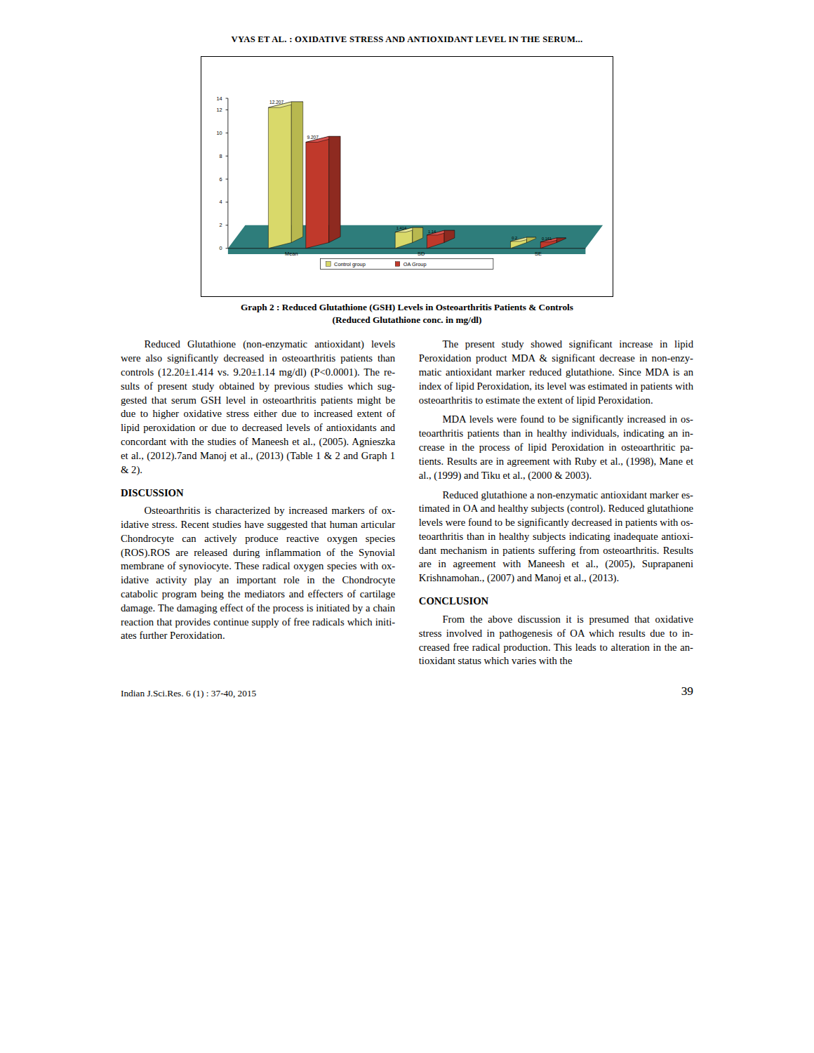VYAS ET AL. : OXIDATIVE STRESS AND ANTIOXIDANT LEVEL IN THE SERUM...
0 2 4 6 8 10 12 14 12.207 9.207 1.414 1.14 0.2 0.161 Mean SD SE Control group OA Group
Graph 2 : Reduced Glutathione (GSH) Levels in Osteoarthritis Patients & Controls
(Reduced Glutathione conc. in mg/dl)
Reduced Glutathione (non-enzymatic antioxidant) levels were also significantly decreased in osteoarthritis patients than controls (12.20±1.414 vs. 9.20±1.14 mg/dl) (P<0.0001). The results of present study obtained by previous studies which suggested that serum GSH level in osteoarthritis patients might be due to higher oxidative stress either due to increased extent of lipid peroxidation or due to decreased levels of antioxidants and concordant with the studies of Maneesh et al., (2005). Agnieszka et al., (2012).7and Manoj et al., (2013) (Table 1 & 2 and Graph 1 & 2).
DISCUSSION
Osteoarthritis is characterized by increased markers of oxidative stress. Recent studies have suggested that human articular Chondrocyte can actively produce reactive oxygen species (ROS).ROS are released during inflammation of the Synovial membrane of synoviocyte. These radical oxygen species with oxidative activity play an important role in the Chondrocyte catabolic program being the mediators and effecters of cartilage damage. The damaging effect of the process is initiated by a chain reaction that provides continue supply of free radicals which initiates further Peroxidation.
The present study showed significant increase in lipid Peroxidation product MDA & significant decrease in non-enzymatic antioxidant marker reduced glutathione. Since MDA is an index of lipid Peroxidation, its level was estimated in patients with osteoarthritis to estimate the extent of lipid Peroxidation.
MDA levels were found to be significantly increased in osteoarthritis patients than in healthy individuals, indicating an increase in the process of lipid Peroxidation in osteoarthritic patients. Results are in agreement with Ruby et al., (1998), Mane et al., (1999) and Tiku et al., (2000 & 2003).
Reduced glutathione a non-enzymatic antioxidant marker estimated in OA and healthy subjects (control). Reduced glutathione levels were found to be significantly decreased in patients with osteoarthritis than in healthy subjects indicating inadequate antioxidant mechanism in patients suffering from osteoarthritis. Results are in agreement with Maneesh et al., (2005), Suprapaneni Krishnamohan., (2007) and Manoj et al., (2013).
CONCLUSION
From the above discussion it is presumed that oxidative stress involved in pathogenesis of OA which results due to increased free radical production. This leads to alteration in the antioxidant status which varies with the
Indian J.Sci.Res. 6 (1) : 37-40, 2015
39